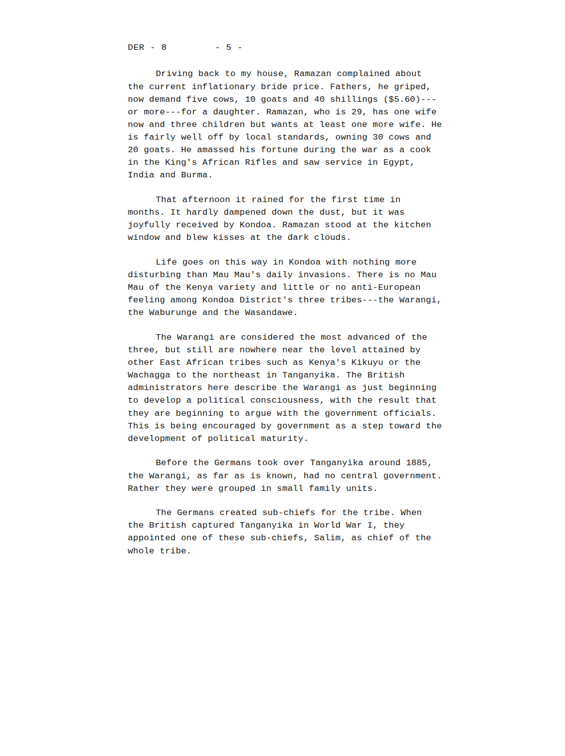DER - 8 - 5 -
Driving back to my house, Ramazan complained about the current inflationary bride price. Fathers, he griped, now demand five cows, 10 goats and 40 shillings ($5.60)---or more---for a daughter. Ramazan, who is 29, has one wife now and three children but wants at least one more wife. He is fairly well off by local standards, owning 30 cows and 20 goats. He amassed his fortune during the war as a cook in the King's African Rifles and saw service in Egypt, India and Burma.
That afternoon it rained for the first time in months. It hardly dampened down the dust, but it was joyfully received by Kondoa. Ramazan stood at the kitchen window and blew kisses at the dark clouds.
Life goes on this way in Kondoa with nothing more disturbing than Mau Mau's daily invasions. There is no Mau Mau of the Kenya variety and little or no anti-European feeling among Kondoa District's three tribes---the Warangi, the Waburunge and the Wasandawe.
The Warangi are considered the most advanced of the three, but still are nowhere near the level attained by other East African tribes such as Kenya's Kikuyu or the Wachagga to the northeast in Tanganyika. The British administrators here describe the Warangi as just beginning to develop a political consciousness, with the result that they are beginning to argue with the government officials. This is being encouraged by government as a step toward the development of political maturity.
Before the Germans took over Tanganyika around 1885, the Warangi, as far as is known, had no central government. Rather they were grouped in small family units.
The Germans created sub-chiefs for the tribe. When the British captured Tanganyika in World War I, they appointed one of these sub-chiefs, Salim, as chief of the whole tribe.